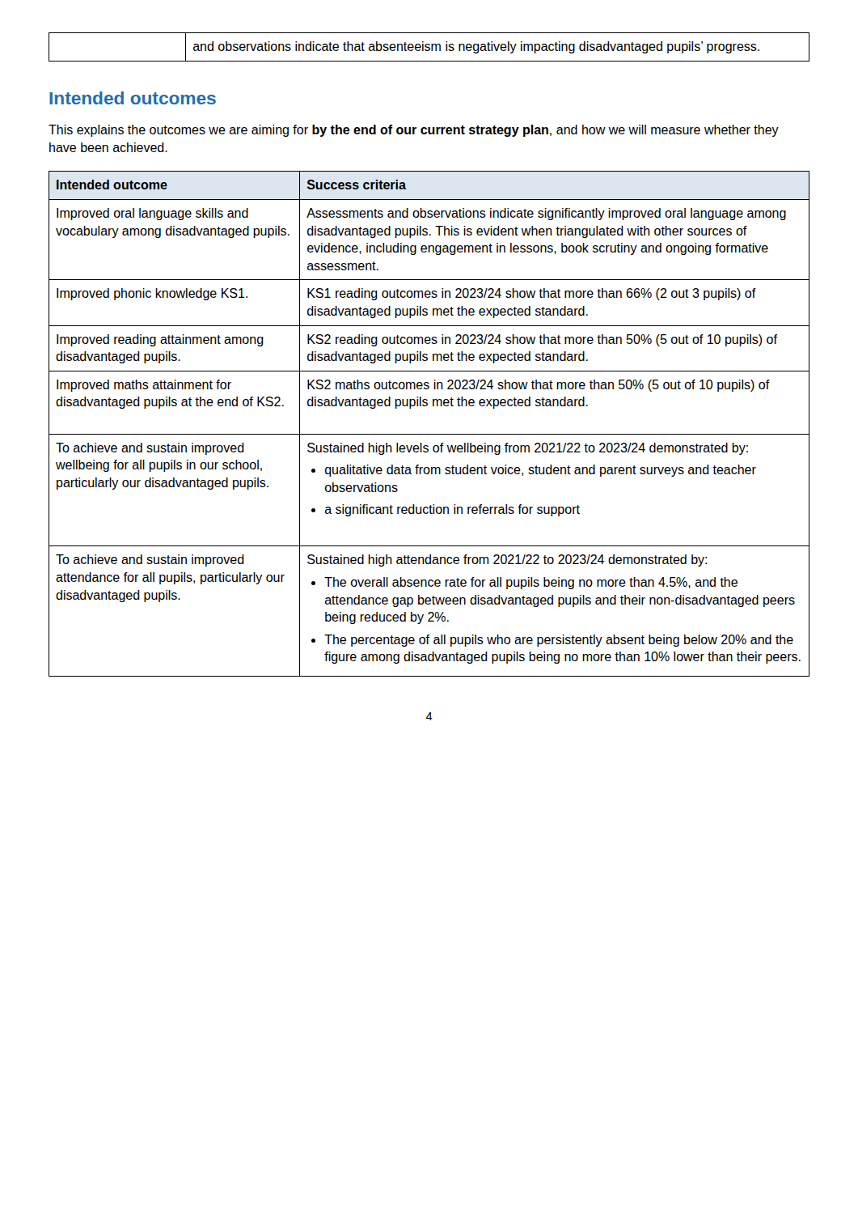| | and observations indicate that absenteeism is negatively impacting disadvantaged pupils’ progress. |
Intended outcomes
This explains the outcomes we are aiming for by the end of our current strategy plan, and how we will measure whether they have been achieved.
| Intended outcome | Success criteria |
| --- | --- |
| Improved oral language skills and vocabulary among disadvantaged pupils. | Assessments and observations indicate significantly improved oral language among disadvantaged pupils. This is evident when triangulated with other sources of evidence, including engagement in lessons, book scrutiny and ongoing formative assessment. |
| Improved phonic knowledge KS1. | KS1 reading outcomes in 2023/24 show that more than 66% (2 out 3 pupils) of disadvantaged pupils met the expected standard. |
| Improved reading attainment among disadvantaged pupils. | KS2 reading outcomes in 2023/24 show that more than 50% (5 out of 10 pupils) of disadvantaged pupils met the expected standard. |
| Improved maths attainment for disadvantaged pupils at the end of KS2. | KS2 maths outcomes in 2023/24 show that more than 50% (5 out of 10 pupils) of disadvantaged pupils met the expected standard. |
| To achieve and sustain improved wellbeing for all pupils in our school, particularly our disadvantaged pupils. | Sustained high levels of wellbeing from 2021/22 to 2023/24 demonstrated by: qualitative data from student voice, student and parent surveys and teacher observations a significant reduction in referrals for support |
| To achieve and sustain improved attendance for all pupils, particularly our disadvantaged pupils. | Sustained high attendance from 2021/22 to 2023/24 demonstrated by: The overall absence rate for all pupils being no more than 4.5%, and the attendance gap between disadvantaged pupils and their non-disadvantaged peers being reduced by 2%. The percentage of all pupils who are persistently absent being below 20% and the figure among disadvantaged pupils being no more than 10% lower than their peers. |
4